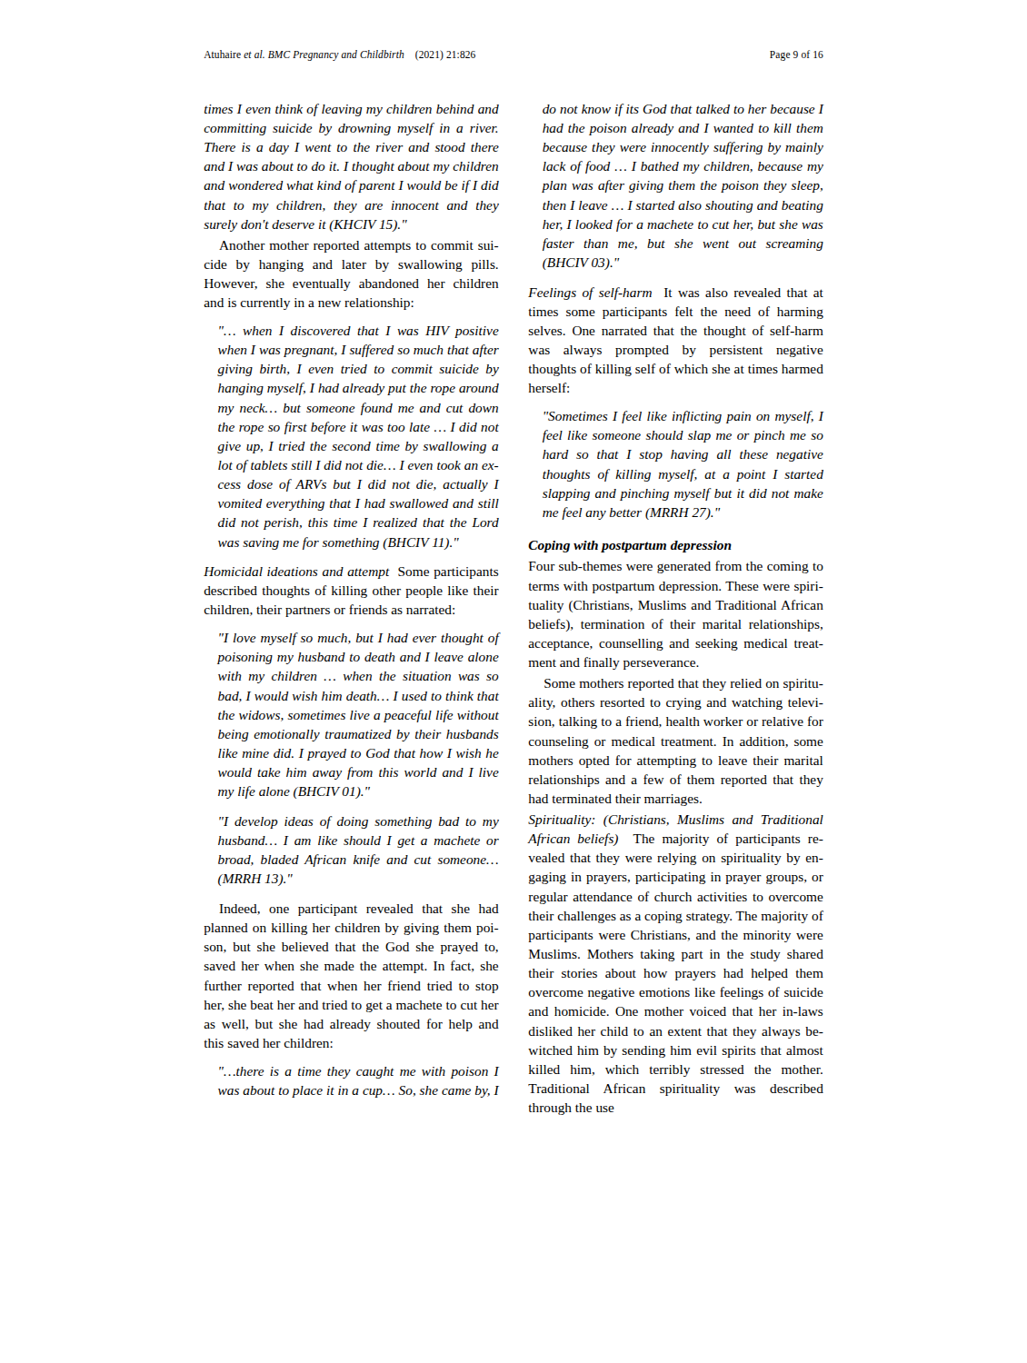Atuhaire et al. BMC Pregnancy and Childbirth (2021) 21:826
Page 9 of 16
times I even think of leaving my children behind and committing suicide by drowning myself in a river. There is a day I went to the river and stood there and I was about to do it. I thought about my children and wondered what kind of parent I would be if I did that to my children, they are innocent and they surely don't deserve it (KHCIV 15)."
Another mother reported attempts to commit suicide by hanging and later by swallowing pills. However, she eventually abandoned her children and is currently in a new relationship:
"… when I discovered that I was HIV positive when I was pregnant, I suffered so much that after giving birth, I even tried to commit suicide by hanging myself, I had already put the rope around my neck… but someone found me and cut down the rope so first before it was too late … I did not give up, I tried the second time by swallowing a lot of tablets still I did not die… I even took an excess dose of ARVs but I did not die, actually I vomited everything that I had swallowed and still did not perish, this time I realized that the Lord was saving me for something (BHCIV 11)."
Homicidal ideations and attempt Some participants described thoughts of killing other people like their children, their partners or friends as narrated:
"I love myself so much, but I had ever thought of poisoning my husband to death and I leave alone with my children … when the situation was so bad, I would wish him death… I used to think that the widows, sometimes live a peaceful life without being emotionally traumatized by their husbands like mine did. I prayed to God that how I wish he would take him away from this world and I live my life alone (BHCIV 01)."
"I develop ideas of doing something bad to my husband… I am like should I get a machete or broad, bladed African knife and cut someone… (MRRH 13)."
Indeed, one participant revealed that she had planned on killing her children by giving them poison, but she believed that the God she prayed to, saved her when she made the attempt. In fact, she further reported that when her friend tried to stop her, she beat her and tried to get a machete to cut her as well, but she had already shouted for help and this saved her children:
"…there is a time they caught me with poison I was about to place it in a cup… So, she came by, I do not know if its God that talked to her because I had the poison already and I wanted to kill them because they were innocently suffering by mainly lack of food … I bathed my children, because my plan was after giving them the poison they sleep, then I leave … I started also shouting and beating her, I looked for a machete to cut her, but she was faster than me, but she went out screaming (BHCIV 03)."
Feelings of self-harm It was also revealed that at times some participants felt the need of harming selves. One narrated that the thought of self-harm was always prompted by persistent negative thoughts of killing self of which she at times harmed herself:
"Sometimes I feel like inflicting pain on myself, I feel like someone should slap me or pinch me so hard so that I stop having all these negative thoughts of killing myself, at a point I started slapping and pinching myself but it did not make me feel any better (MRRH 27)."
Coping with postpartum depression
Four sub-themes were generated from the coming to terms with postpartum depression. These were spirituality (Christians, Muslims and Traditional African beliefs), termination of their marital relationships, acceptance, counselling and seeking medical treatment and finally perseverance.
Some mothers reported that they relied on spirituality, others resorted to crying and watching television, talking to a friend, health worker or relative for counseling or medical treatment. In addition, some mothers opted for attempting to leave their marital relationships and a few of them reported that they had terminated their marriages.
Spirituality: (Christians, Muslims and Traditional African beliefs) The majority of participants revealed that they were relying on spirituality by engaging in prayers, participating in prayer groups, or regular attendance of church activities to overcome their challenges as a coping strategy. The majority of participants were Christians, and the minority were Muslims. Mothers taking part in the study shared their stories about how prayers had helped them overcome negative emotions like feelings of suicide and homicide. One mother voiced that her in-laws disliked her child to an extent that they always be-witched him by sending him evil spirits that almost killed him, which terribly stressed the mother. Traditional African spirituality was described through the use